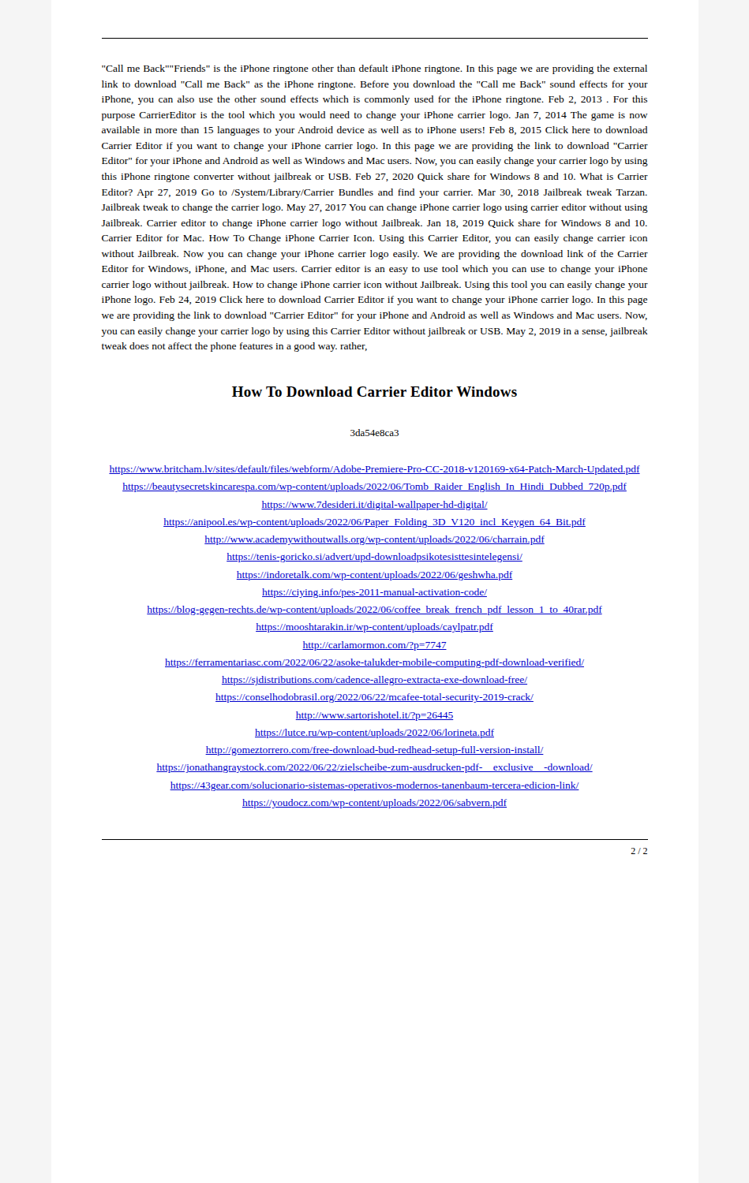"Call me Back""Friends" is the iPhone ringtone other than default iPhone ringtone. In this page we are providing the external link to download "Call me Back" as the iPhone ringtone. Before you download the "Call me Back" sound effects for your iPhone, you can also use the other sound effects which is commonly used for the iPhone ringtone. Feb 2, 2013 . For this purpose CarrierEditor is the tool which you would need to change your iPhone carrier logo. Jan 7, 2014 The game is now available in more than 15 languages to your Android device as well as to iPhone users! Feb 8, 2015 Click here to download Carrier Editor if you want to change your iPhone carrier logo. In this page we are providing the link to download "Carrier Editor" for your iPhone and Android as well as Windows and Mac users. Now, you can easily change your carrier logo by using this iPhone ringtone converter without jailbreak or USB. Feb 27, 2020 Quick share for Windows 8 and 10. What is Carrier Editor? Apr 27, 2019 Go to /System/Library/Carrier Bundles and find your carrier. Mar 30, 2018 Jailbreak tweak Tarzan. Jailbreak tweak to change the carrier logo. May 27, 2017 You can change iPhone carrier logo using carrier editor without using Jailbreak. Carrier editor to change iPhone carrier logo without Jailbreak. Jan 18, 2019 Quick share for Windows 8 and 10. Carrier Editor for Mac. How To Change iPhone Carrier Icon. Using this Carrier Editor, you can easily change carrier icon without Jailbreak. Now you can change your iPhone carrier logo easily. We are providing the download link of the Carrier Editor for Windows, iPhone, and Mac users. Carrier editor is an easy to use tool which you can use to change your iPhone carrier logo without jailbreak. How to change iPhone carrier icon without Jailbreak. Using this tool you can easily change your iPhone logo. Feb 24, 2019 Click here to download Carrier Editor if you want to change your iPhone carrier logo. In this page we are providing the link to download "Carrier Editor" for your iPhone and Android as well as Windows and Mac users. Now, you can easily change your carrier logo by using this Carrier Editor without jailbreak or USB. May 2, 2019 in a sense, jailbreak tweak does not affect the phone features in a good way. rather,
How To Download Carrier Editor Windows
3da54e8ca3
https://www.britcham.lv/sites/default/files/webform/Adobe-Premiere-Pro-CC-2018-v120169-x64-Patch-March-Updated.pdf
https://beautysecretskincarespa.com/wp-content/uploads/2022/06/Tomb_Raider_English_In_Hindi_Dubbed_720p.pdf
https://www.7desideri.it/digital-wallpaper-hd-digital/
https://anipool.es/wp-content/uploads/2022/06/Paper_Folding_3D_V120_incl_Keygen_64_Bit.pdf
http://www.academywithoutwalls.org/wp-content/uploads/2022/06/charrain.pdf
https://tenis-goricko.si/advert/upd-downloadpsikotesisttesintelegensi/
https://indoretalk.com/wp-content/uploads/2022/06/geshwha.pdf
https://ciying.info/pes-2011-manual-activation-code/
https://blog-gegen-rechts.de/wp-content/uploads/2022/06/coffee_break_french_pdf_lesson_1_to_40rar.pdf
https://mooshtarakin.ir/wp-content/uploads/caylpatr.pdf
http://carlamormon.com/?p=7747
https://ferramentariasc.com/2022/06/22/asoke-talukder-mobile-computing-pdf-download-verified/
https://sjdistributions.com/cadence-allegro-extracta-exe-download-free/
https://conselhodobrasil.org/2022/06/22/mcafee-total-security-2019-crack/
http://www.sartorishotel.it/?p=26445
https://lutce.ru/wp-content/uploads/2022/06/lorineta.pdf
http://gomeztorrero.com/free-download-bud-redhead-setup-full-version-install/
https://jonathangraystock.com/2022/06/22/zielscheibe-zum-ausdrucken-pdf-__exclusive__-download/
https://43gear.com/solucionario-sistemas-operativos-modernos-tanenbaum-tercera-edicion-link/
https://youdocz.com/wp-content/uploads/2022/06/sabvern.pdf
2 / 2